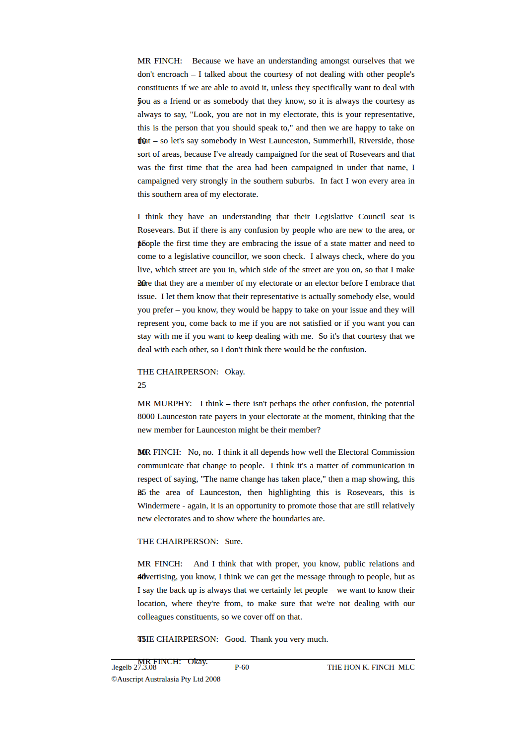MR FINCH: Because we have an understanding amongst ourselves that we don't encroach – I talked about the courtesy of not dealing with other people's constituents if we are able to avoid it, unless they specifically want to deal with you as a friend or as somebody that they know, so it is always the courtesy as always to say, "Look, 5you are not in my electorate, this is your representative, this is the person that you should speak to," and then we are happy to take on that – so let's say somebody in West Launceston, Summerhill, Riverside, those sort of areas, because I've already campaigned for the seat of Rosevears and that was the first time that the area had been campaigned in under that name, I campaigned very strongly in the southern 10suburbs. In fact I won every area in this southern area of my electorate.
I think they have an understanding that their Legislative Council seat is Rosevears. But if there is any confusion by people who are new to the area, or people the first time they are embracing the issue of a state matter and need to come to a legislative 15councillor, we soon check. I always check, where do you live, which street are you in, which side of the street are you on, so that I make sure that they are a member of my electorate or an elector before I embrace that issue. I let them know that their representative is actually somebody else, would you prefer – you know, they would be happy to take on your issue and they will represent you, come back to me if you 20are not satisfied or if you want you can stay with me if you want to keep dealing with me. So it's that courtesy that we deal with each other, so I don't think there would be the confusion.
THE CHAIRPERSON: Okay.
25
MR MURPHY: I think – there isn't perhaps the other confusion, the potential 8000 Launceston rate payers in your electorate at the moment, thinking that the new member for Launceston might be their member?
30 MR FINCH: No, no. I think it all depends how well the Electoral Commission communicate that change to people. I think it's a matter of communication in respect of saying, "The name change has taken place," then a map showing, this is the area of Launceston, then highlighting this is Rosevears, this is Windermere - again, it is an opportunity to promote those that are still relatively new electorates and to show 35where the boundaries are.
THE CHAIRPERSON: Sure.
MR FINCH: And I think that with proper, you know, public relations and 40advertising, you know, I think we can get the message through to people, but as I say the back up is always that we certainly let people – we want to know their location, where they're from, to make sure that we're not dealing with our colleagues constituents, so we cover off on that.
45 THE CHAIRPERSON: Good. Thank you very much.
MR FINCH: Okay.
.legelb 27.3.08 P-60 THE HON K. FINCH MLC
©Auscript Australasia Pty Ltd 2008